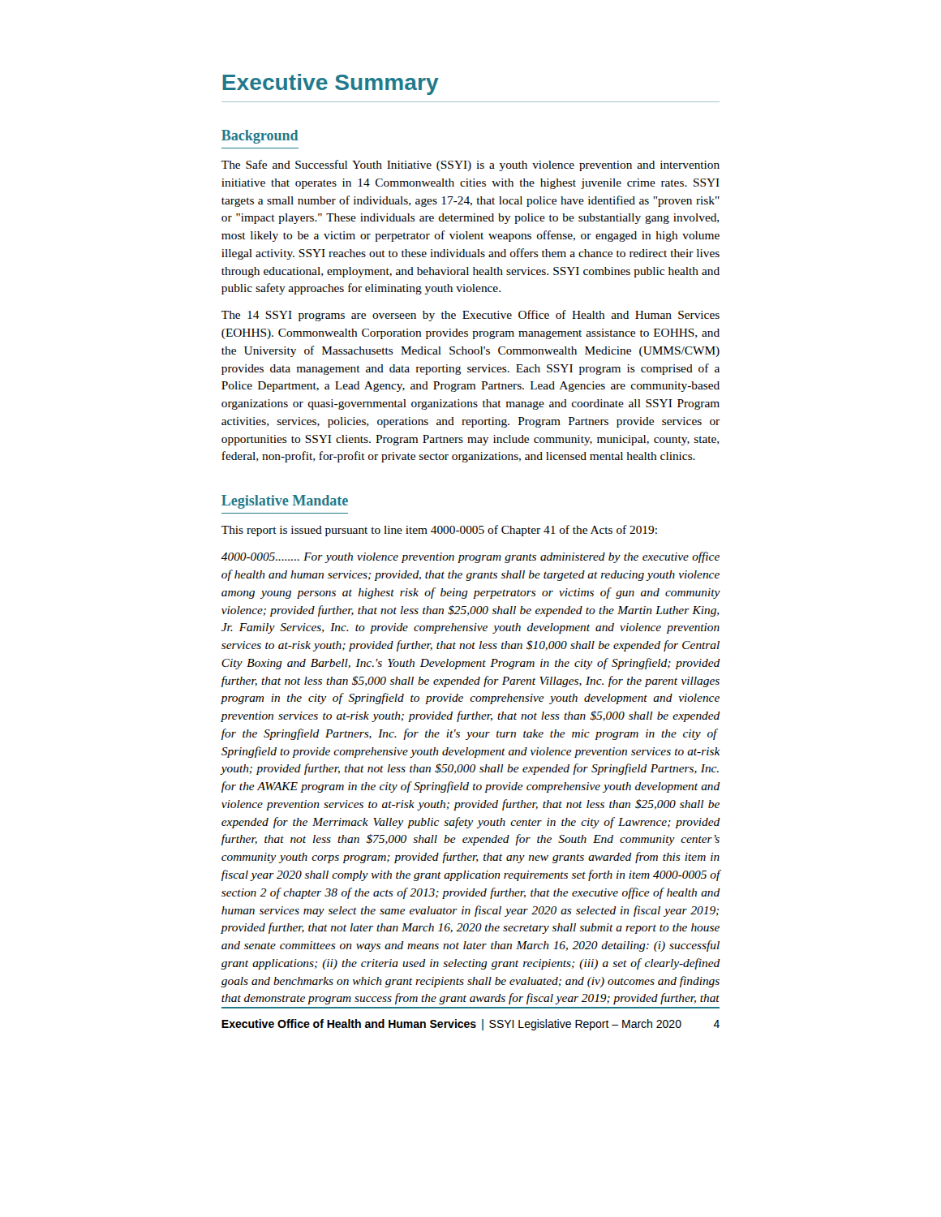Executive Summary
Background
The Safe and Successful Youth Initiative (SSYI) is a youth violence prevention and intervention initiative that operates in 14 Commonwealth cities with the highest juvenile crime rates. SSYI targets a small number of individuals, ages 17-24, that local police have identified as "proven risk" or "impact players." These individuals are determined by police to be substantially gang involved, most likely to be a victim or perpetrator of violent weapons offense, or engaged in high volume illegal activity. SSYI reaches out to these individuals and offers them a chance to redirect their lives through educational, employment, and behavioral health services. SSYI combines public health and public safety approaches for eliminating youth violence.
The 14 SSYI programs are overseen by the Executive Office of Health and Human Services (EOHHS). Commonwealth Corporation provides program management assistance to EOHHS, and the University of Massachusetts Medical School's Commonwealth Medicine (UMMS/CWM) provides data management and data reporting services. Each SSYI program is comprised of a Police Department, a Lead Agency, and Program Partners. Lead Agencies are community-based organizations or quasi-governmental organizations that manage and coordinate all SSYI Program activities, services, policies, operations and reporting. Program Partners provide services or opportunities to SSYI clients. Program Partners may include community, municipal, county, state, federal, non-profit, for-profit or private sector organizations, and licensed mental health clinics.
Legislative Mandate
This report is issued pursuant to line item 4000-0005 of Chapter 41 of the Acts of 2019:
4000-0005........ For youth violence prevention program grants administered by the executive office of health and human services; provided, that the grants shall be targeted at reducing youth violence among young persons at highest risk of being perpetrators or victims of gun and community violence; provided further, that not less than $25,000 shall be expended to the Martin Luther King, Jr. Family Services, Inc. to provide comprehensive youth development and violence prevention services to at-risk youth; provided further, that not less than $10,000 shall be expended for Central City Boxing and Barbell, Inc.'s Youth Development Program in the city of Springfield; provided further, that not less than $5,000 shall be expended for Parent Villages, Inc. for the parent villages program in the city of Springfield to provide comprehensive youth development and violence prevention services to at-risk youth; provided further, that not less than $5,000 shall be expended for the Springfield Partners, Inc. for the it's your turn take the mic program in the city of Springfield to provide comprehensive youth development and violence prevention services to at-risk youth; provided further, that not less than $50,000 shall be expended for Springfield Partners, Inc. for the AWAKE program in the city of Springfield to provide comprehensive youth development and violence prevention services to at-risk youth; provided further, that not less than $25,000 shall be expended for the Merrimack Valley public safety youth center in the city of Lawrence; provided further, that not less than $75,000 shall be expended for the South End community center’s community youth corps program; provided further, that any new grants awarded from this item in fiscal year 2020 shall comply with the grant application requirements set forth in item 4000-0005 of section 2 of chapter 38 of the acts of 2013; provided further, that the executive office of health and human services may select the same evaluator in fiscal year 2020 as selected in fiscal year 2019; provided further, that not later than March 16, 2020 the secretary shall submit a report to the house and senate committees on ways and means not later than March 16, 2020 detailing: (i) successful grant applications; (ii) the criteria used in selecting grant recipients; (iii) a set of clearly-defined goals and benchmarks on which grant recipients shall be evaluated; and (iv) outcomes and findings that demonstrate program success from the grant awards for fiscal year 2019; provided further, that
Executive Office of Health and Human Services|SSYI Legislative Report – March 2020
4